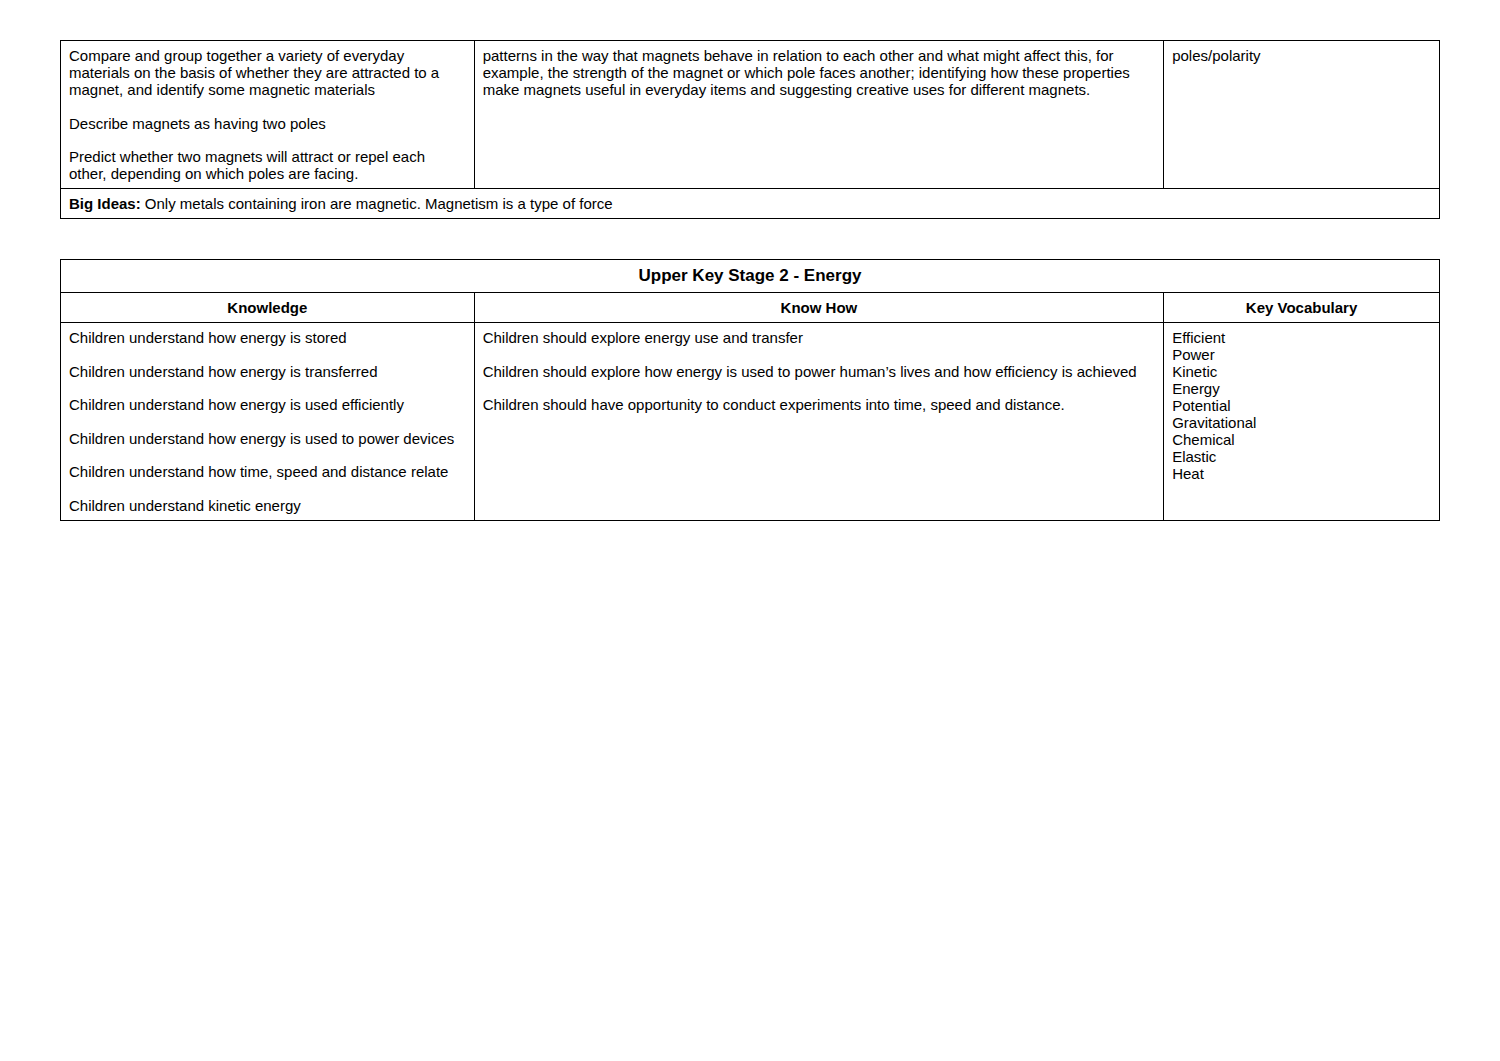| Compare and group together a variety of everyday materials on the basis of whether they are attracted to a magnet, and identify some magnetic materials Describe magnets as having two poles Predict whether two magnets will attract or repel each other, depending on which poles are facing. | patterns in the way that magnets behave in relation to each other and what might affect this, for example, the strength of the magnet or which pole faces another; identifying how these properties make magnets useful in everyday items and suggesting creative uses for different magnets. | poles/polarity |
| Big Ideas: Only metals containing iron are magnetic. Magnetism is a type of force |
| Upper Key Stage 2 - Energy |
| Knowledge | Know How | Key Vocabulary |
| Children understand how energy is stored Children understand how energy is transferred Children understand how energy is used efficiently Children understand how energy is used to power devices Children understand how time, speed and distance relate Children understand kinetic energy | Children should explore energy use and transfer Children should explore how energy is used to power human’s lives and how efficiency is achieved Children should have opportunity to conduct experiments into time, speed and distance. | Efficient Power Kinetic Energy Potential Gravitational Chemical Elastic Heat |